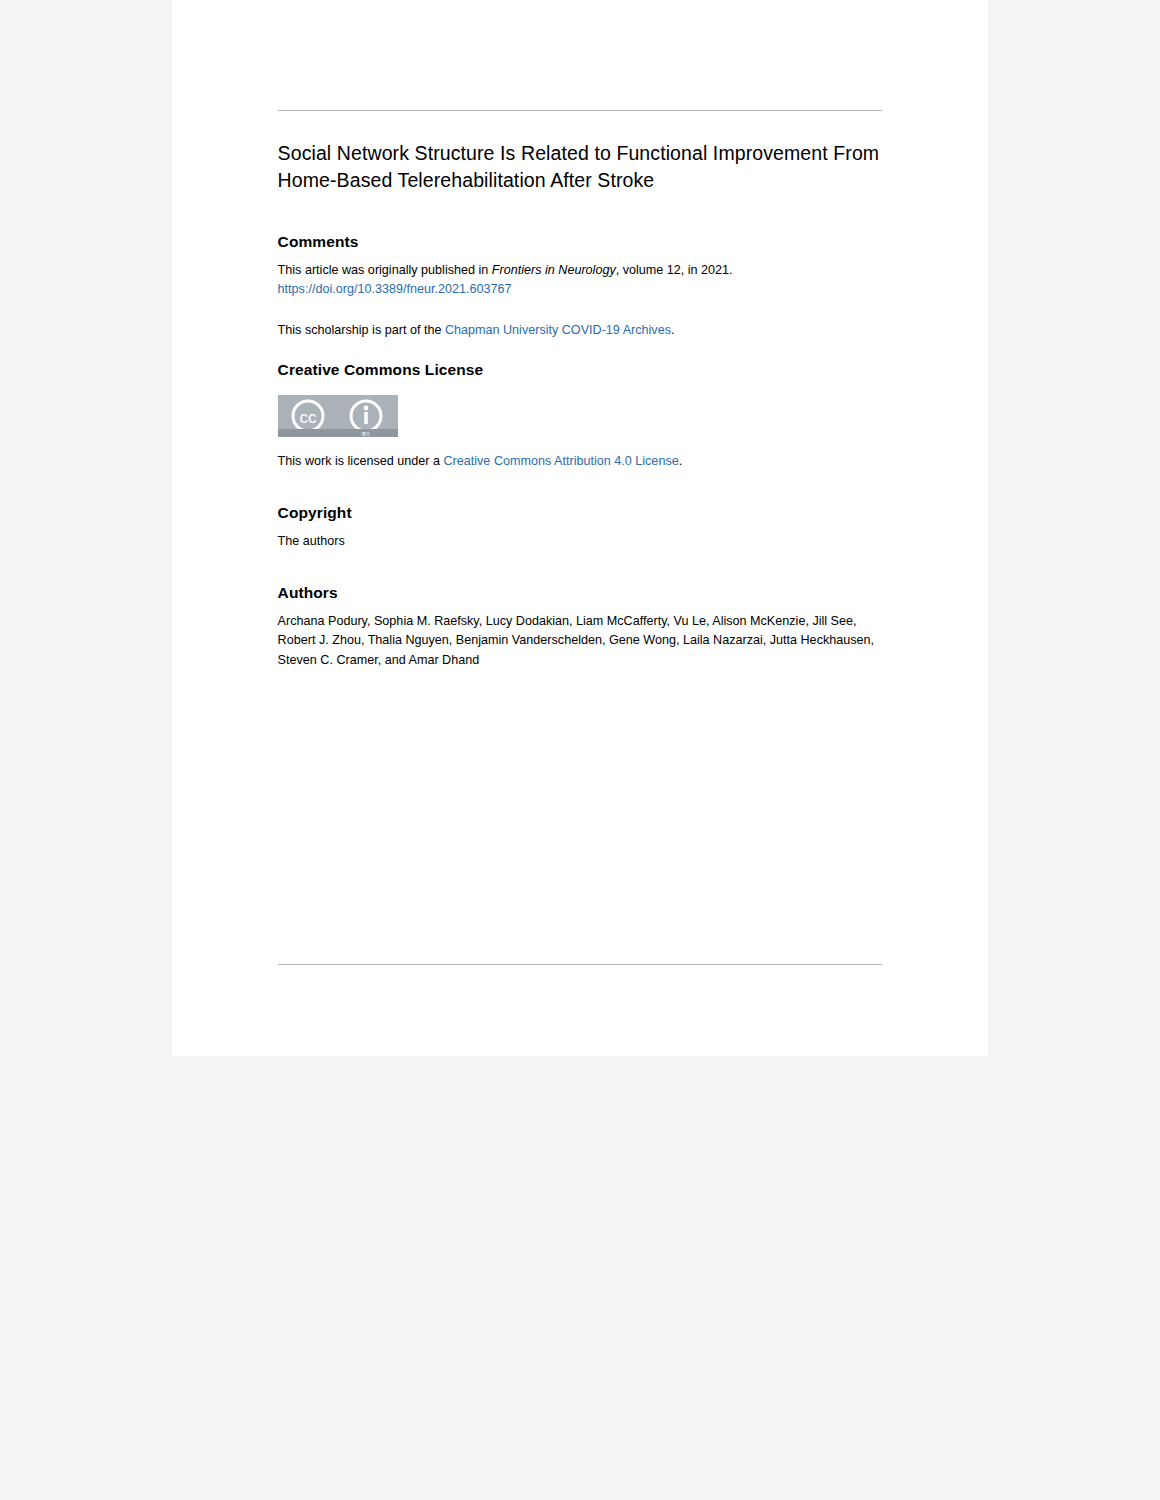Social Network Structure Is Related to Functional Improvement From Home-Based Telerehabilitation After Stroke
Comments
This article was originally published in Frontiers in Neurology, volume 12, in 2021. https://doi.org/10.3389/fneur.2021.603767
This scholarship is part of the Chapman University COVID-19 Archives.
Creative Commons License
cc BY
This work is licensed under a Creative Commons Attribution 4.0 License.
Copyright
The authors
Authors
Archana Podury, Sophia M. Raefsky, Lucy Dodakian, Liam McCafferty, Vu Le, Alison McKenzie, Jill See, Robert J. Zhou, Thalia Nguyen, Benjamin Vanderschelden, Gene Wong, Laila Nazarzai, Jutta Heckhausen, Steven C. Cramer, and Amar Dhand